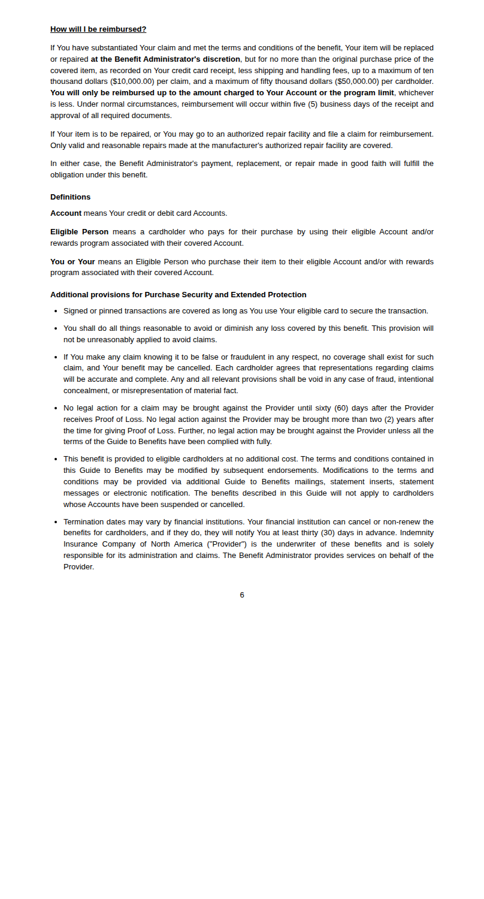How will I be reimbursed?
If You have substantiated Your claim and met the terms and conditions of the benefit, Your item will be replaced or repaired at the Benefit Administrator's discretion, but for no more than the original purchase price of the covered item, as recorded on Your credit card receipt, less shipping and handling fees, up to a maximum of ten thousand dollars ($10,000.00) per claim, and a maximum of fifty thousand dollars ($50,000.00) per cardholder. You will only be reimbursed up to the amount charged to Your Account or the program limit, whichever is less. Under normal circumstances, reimbursement will occur within five (5) business days of the receipt and approval of all required documents.
If Your item is to be repaired, or You may go to an authorized repair facility and file a claim for reimbursement. Only valid and reasonable repairs made at the manufacturer's authorized repair facility are covered.
In either case, the Benefit Administrator's payment, replacement, or repair made in good faith will fulfill the obligation under this benefit.
Definitions
Account means Your credit or debit card Accounts.
Eligible Person means a cardholder who pays for their purchase by using their eligible Account and/or rewards program associated with their covered Account.
You or Your means an Eligible Person who purchase their item to their eligible Account and/or with rewards program associated with their covered Account.
Additional provisions for Purchase Security and Extended Protection
Signed or pinned transactions are covered as long as You use Your eligible card to secure the transaction.
You shall do all things reasonable to avoid or diminish any loss covered by this benefit. This provision will not be unreasonably applied to avoid claims.
If You make any claim knowing it to be false or fraudulent in any respect, no coverage shall exist for such claim, and Your benefit may be cancelled. Each cardholder agrees that representations regarding claims will be accurate and complete. Any and all relevant provisions shall be void in any case of fraud, intentional concealment, or misrepresentation of material fact.
No legal action for a claim may be brought against the Provider until sixty (60) days after the Provider receives Proof of Loss. No legal action against the Provider may be brought more than two (2) years after the time for giving Proof of Loss. Further, no legal action may be brought against the Provider unless all the terms of the Guide to Benefits have been complied with fully.
This benefit is provided to eligible cardholders at no additional cost. The terms and conditions contained in this Guide to Benefits may be modified by subsequent endorsements. Modifications to the terms and conditions may be provided via additional Guide to Benefits mailings, statement inserts, statement messages or electronic notification. The benefits described in this Guide will not apply to cardholders whose Accounts have been suspended or cancelled.
Termination dates may vary by financial institutions. Your financial institution can cancel or non-renew the benefits for cardholders, and if they do, they will notify You at least thirty (30) days in advance. Indemnity Insurance Company of North America ("Provider") is the underwriter of these benefits and is solely responsible for its administration and claims. The Benefit Administrator provides services on behalf of the Provider.
6